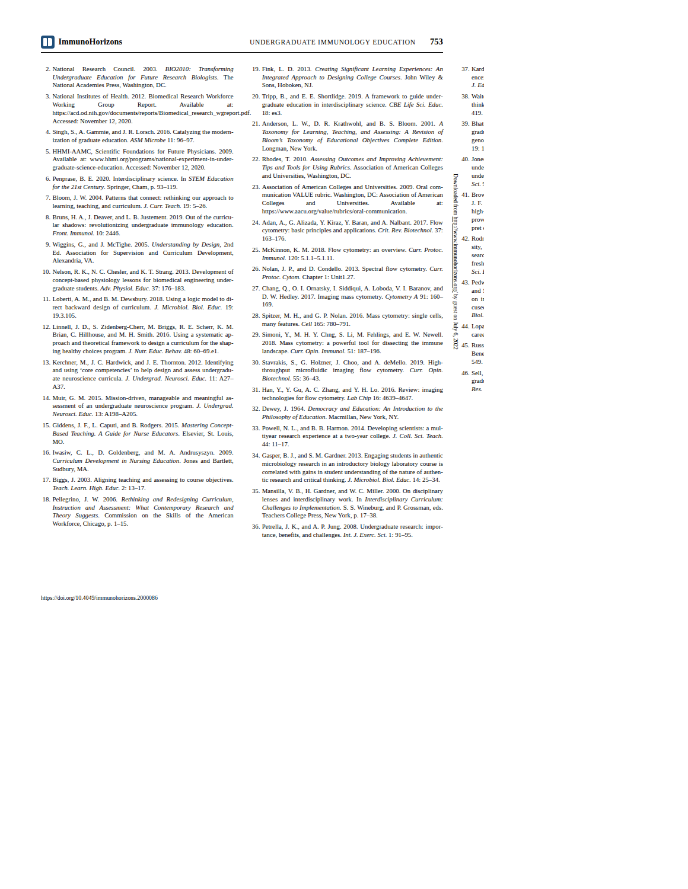Immuno Horizons
Undergraduate Immunology Education 753
2. National Research Council. 2003. BIO2010: Transforming Undergraduate Education for Future Research Biologists. The National Academies Press, Washington, DC.
3. National Institutes of Health. 2012. Biomedical Research Workforce Working Group Report. Available at: https://acd.od.nih.gov/documents/reports/Biomedical_research_wgreport.pdf. Accessed: November 12, 2020.
4. Singh, S., A. Gammie, and J. R. Lorsch. 2016. Catalyzing the modernization of graduate education. ASM Microbe 11: 96–97.
5. HHMI-AAMC, Scientific Foundations for Future Physicians. 2009. Available at: www.hhmi.org/programs/national-experiment-in-undergraduate-science-education. Accessed: November 12, 2020.
6. Penprase, B. E. 2020. Interdisciplinary science. In STEM Education for the 21st Century. Springer, Cham, p. 93–119.
7. Bloom, J. W. 2004. Patterns that connect: rethinking our approach to learning, teaching, and curriculum. J. Curr. Teach. 19: 5–26.
8. Bruns, H. A., J. Deaver, and L. B. Justement. 2019. Out of the curricular shadows: revolutionizing undergraduate immunology education. Front. Immunol. 10: 2446.
9. Wiggins, G., and J. McTighe. 2005. Understanding by Design, 2nd Ed. Association for Supervision and Curriculum Development, Alexandria, VA.
10. Nelson, R. K., N. C. Chesler, and K. T. Strang. 2013. Development of concept-based physiology lessons for biomedical engineering undergraduate students. Adv. Physiol. Educ. 37: 176–183.
11. Loberti, A. M., and B. M. Dewsbury. 2018. Using a logic model to direct backward design of curriculum. J. Microbiol. Biol. Educ. 19: 19.3.105.
12. Linnell, J. D., S. Zidenberg-Cherr, M. Briggs, R. E. Scherr, K. M. Brian, C. Hillhouse, and M. H. Smith. 2016. Using a systematic approach and theoretical framework to design a curriculum for the shaping healthy choices program. J. Nutr. Educ. Behav. 48: 60–69.e1.
13. Kerchner, M., J. C. Hardwick, and J. E. Thornton. 2012. Identifying and using ‘core competencies’ to help design and assess undergraduate neuroscience curricula. J. Undergrad. Neurosci. Educ. 11: A27–A37.
14. Muir, G. M. 2015. Mission-driven, manageable and meaningful assessment of an undergraduate neuroscience program. J. Undergrad. Neurosci. Educ. 13: A198–A205.
15. Giddens, J. F., L. Caputi, and B. Rodgers. 2015. Mastering Concept-Based Teaching. A Guide for Nurse Educators. Elsevier, St. Louis, MO.
16. Iwasiw, C. L., D. Goldenberg, and M. A. Andrusyszyn. 2009. Curriculum Development in Nursing Education. Jones and Bartlett, Sudbury, MA.
17. Biggs, J. 2003. Aligning teaching and assessing to course objectives. Teach. Learn. High. Educ. 2: 13–17.
18. Pellegrino, J. W. 2006. Rethinking and Redesigning Curriculum, Instruction and Assessment: What Contemporary Research and Theory Suggests. Commission on the Skills of the American Workforce, Chicago, p. 1–15.
19. Fink, L. D. 2013. Creating Significant Learning Experiences: An Integrated Approach to Designing College Courses. John Wiley & Sons, Hoboken, NJ.
20. Tripp, B., and E. E. Shortlidge. 2019. A framework to guide undergraduate education in interdisciplinary science. CBE Life Sci. Educ. 18: es3.
21. Anderson, L. W., D. R. Krathwohl, and B. S. Bloom. 2001. A Taxonomy for Learning, Teaching, and Assessing: A Revision of Bloom’s Taxonomy of Educational Objectives Complete Edition. Longman, New York.
22. Rhodes, T. 2010. Assessing Outcomes and Improving Achievement: Tips and Tools for Using Rubrics. Association of American Colleges and Universities, Washington, DC.
23. Association of American Colleges and Universities. 2009. Oral communication VALUE rubric. Washington, DC: Association of American Colleges and Universities. Available at: https://www.aacu.org/value/rubrics/oral-communication.
24. Adan, A., G. Alizada, Y. Kiraz, Y. Baran, and A. Nalbant. 2017. Flow cytometry: basic principles and applications. Crit. Rev. Biotechnol. 37: 163–176.
25. McKinnon, K. M. 2018. Flow cytometry: an overview. Curr. Protoc. Immunol. 120: 5.1.1–5.1.11.
26. Nolan, J. P., and D. Condello. 2013. Spectral flow cytometry. Curr. Protoc. Cytom. Chapter 1: Unit1.27.
27. Chang, Q., O. I. Ornatsky, I. Siddiqui, A. Loboda, V. I. Baranov, and D. W. Hedley. 2017. Imaging mass cytometry. Cytometry A 91: 160–169.
28. Spitzer, M. H., and G. P. Nolan. 2016. Mass cytometry: single cells, many features. Cell 165: 780–791.
29. Simoni, Y., M. H. Y. Chng, S. Li, M. Fehlings, and E. W. Newell. 2018. Mass cytometry: a powerful tool for dissecting the immune landscape. Curr. Opin. Immunol. 51: 187–196.
30. Stavrakis, S., G. Holzner, J. Choo, and A. deMello. 2019. High-throughput microfluidic imaging flow cytometry. Curr. Opin. Biotechnol. 55: 36–43.
31. Han, Y., Y. Gu, A. C. Zhang, and Y. H. Lo. 2016. Review: imaging technologies for flow cytometry. Lab Chip 16: 4639–4647.
32. Dewey, J. 1964. Democracy and Education: An Introduction to the Philosophy of Education. Macmillan, New York, NY.
33. Powell, N. L., and B. B. Harmon. 2014. Developing scientists: a multiyear research experience at a two-year college. J. Coll. Sci. Teach. 44: 11–17.
34. Gasper, B. J., and S. M. Gardner. 2013. Engaging students in authentic microbiology research in an introductory biology laboratory course is correlated with gains in student understanding of the nature of authentic research and critical thinking. J. Microbiol. Biol. Educ. 14: 25–34.
35. Mansilla, V. B., H. Gardner, and W. C. Miller. 2000. On disciplinary lenses and interdisciplinary work. In Interdisciplinary Curriculum: Challenges to Implementation. S. S. Wineburg, and P. Grossman, eds. Teachers College Press, New York, p. 17–38.
36. Petrella, J. K., and A. P. Jung. 2008. Undergraduate research: importance, benefits, and challenges. Int. J. Exerc. Sci. 1: 91–95.
37. Kardash, C. M. 2000. Evaluation of undergraduate research experience: perceptions of undergraduate interns and their faculty mentors. J. Educ. Psychol. 92: 191–201.
38. Waite, S., and B. Davis. 2006. Collaboration as a catalyst for critical thinking in undergraduate research. J. Furth. High. Educ. 30: 405–419.
39. Bhatt, J. M., and A. K. Challa. 2017. First year course-based undergraduate research experience (CURE) using the CRISPR/Cas9 genome engineering technology in zebrafish. J. Microbiol. Biol. Educ. 19: 19.1.3.
40. Jones, C. K., and A. B. Lerner. 2019. Implementing a course-based undergraduate research experience to grow the quantity and quality of undergraduate research in an animal science curriculum1. J. Anim. Sci. 97: 4691–4697.
41. Brownell, S. E., D. S. Hekmat-Scafe, V. Singla, P. Chandler Seawell, J. F. Conklin Imam, S. L. Eddy, T. Stearns, and M. S. Cyert. 2015. A high-enrollment course-based undergraduate research experience improves student conceptions of scientific thinking and ability to interpret data. CBE Life Sci. Educ. 14: 14:ar21.
42. Rodrigo-Peiris, T., L. Xiang, and V. M. Cassone. 2018. A low-intensity, hybrid design between a “traditional” and a “course-based” research experience yields positive outcomes for science undergraduate freshmen and shows potential for large-scale application. CBE Life Sci. Educ. 17: ar53.
43. Pedwell, R. K., J. A. Fraser, J. T. H. Wang, J. K. Clegg, J. D. Chartres, and S. L. Rowland. 2018. The beer and biofuels laboratory: a report on implementing and supporting a large, interdisciplinary, yeast-focused course-based undergraduate research experience. Biochem. Mol. Biol. Educ. 46: 213–222.
44. Lopatto, D. 2007. Undergraduate research experiences support science career decisions and active learning. CBE Life Sci. Educ. 6: 297–306.
45. Russell, S. H., M. P. Hancock, and J. McCullough. 2007. The pipeline. Benefits of undergraduate research experiences. Science 316: 548–549.
46. Sell, A. J., A. Naginey, and C. A. Stanton. 2018. The impact of undergraduate research on academic success. Scholarsh. Pract. Undergrad. Res. 1: 19–29.
https://doi.org/10.4049/immunohorizons.2000086
Downloaded from http://www.immunohorizons.org/ by guest on July 6, 2022